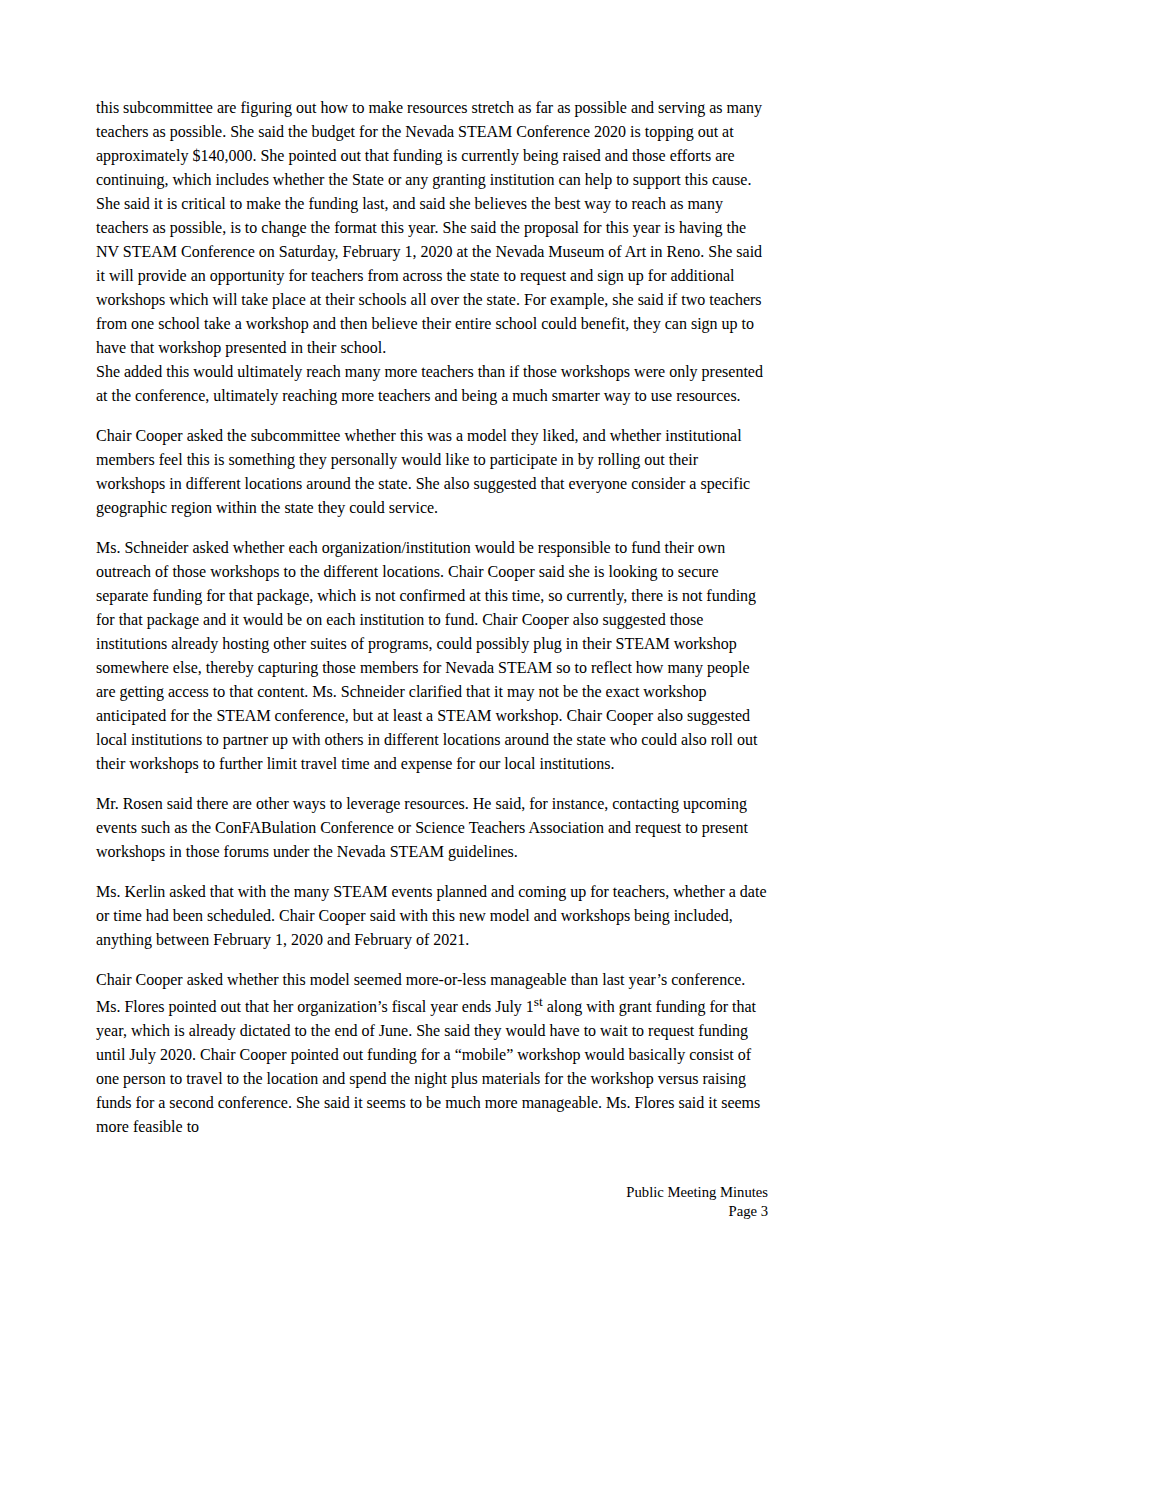this subcommittee are figuring out how to make resources stretch as far as possible and serving as many teachers as possible. She said the budget for the Nevada STEAM Conference 2020 is topping out at approximately $140,000. She pointed out that funding is currently being raised and those efforts are continuing, which includes whether the State or any granting institution can help to support this cause. She said it is critical to make the funding last, and said she believes the best way to reach as many teachers as possible, is to change the format this year. She said the proposal for this year is having the NV STEAM Conference on Saturday, February 1, 2020 at the Nevada Museum of Art in Reno. She said it will provide an opportunity for teachers from across the state to request and sign up for additional workshops which will take place at their schools all over the state. For example, she said if two teachers from one school take a workshop and then believe their entire school could benefit, they can sign up to have that workshop presented in their school.
She added this would ultimately reach many more teachers than if those workshops were only presented at the conference, ultimately reaching more teachers and being a much smarter way to use resources.
Chair Cooper asked the subcommittee whether this was a model they liked, and whether institutional members feel this is something they personally would like to participate in by rolling out their workshops in different locations around the state. She also suggested that everyone consider a specific geographic region within the state they could service.
Ms. Schneider asked whether each organization/institution would be responsible to fund their own outreach of those workshops to the different locations. Chair Cooper said she is looking to secure separate funding for that package, which is not confirmed at this time, so currently, there is not funding for that package and it would be on each institution to fund. Chair Cooper also suggested those institutions already hosting other suites of programs, could possibly plug in their STEAM workshop somewhere else, thereby capturing those members for Nevada STEAM so to reflect how many people are getting access to that content. Ms. Schneider clarified that it may not be the exact workshop anticipated for the STEAM conference, but at least a STEAM workshop. Chair Cooper also suggested local institutions to partner up with others in different locations around the state who could also roll out their workshops to further limit travel time and expense for our local institutions.
Mr. Rosen said there are other ways to leverage resources. He said, for instance, contacting upcoming events such as the ConFABulation Conference or Science Teachers Association and request to present workshops in those forums under the Nevada STEAM guidelines.
Ms. Kerlin asked that with the many STEAM events planned and coming up for teachers, whether a date or time had been scheduled. Chair Cooper said with this new model and workshops being included, anything between February 1, 2020 and February of 2021.
Chair Cooper asked whether this model seemed more-or-less manageable than last year’s conference. Ms. Flores pointed out that her organization’s fiscal year ends July 1st along with grant funding for that year, which is already dictated to the end of June. She said they would have to wait to request funding until July 2020. Chair Cooper pointed out funding for a “mobile” workshop would basically consist of one person to travel to the location and spend the night plus materials for the workshop versus raising funds for a second conference. She said it seems to be much more manageable. Ms. Flores said it seems more feasible to
Public Meeting Minutes
Page 3